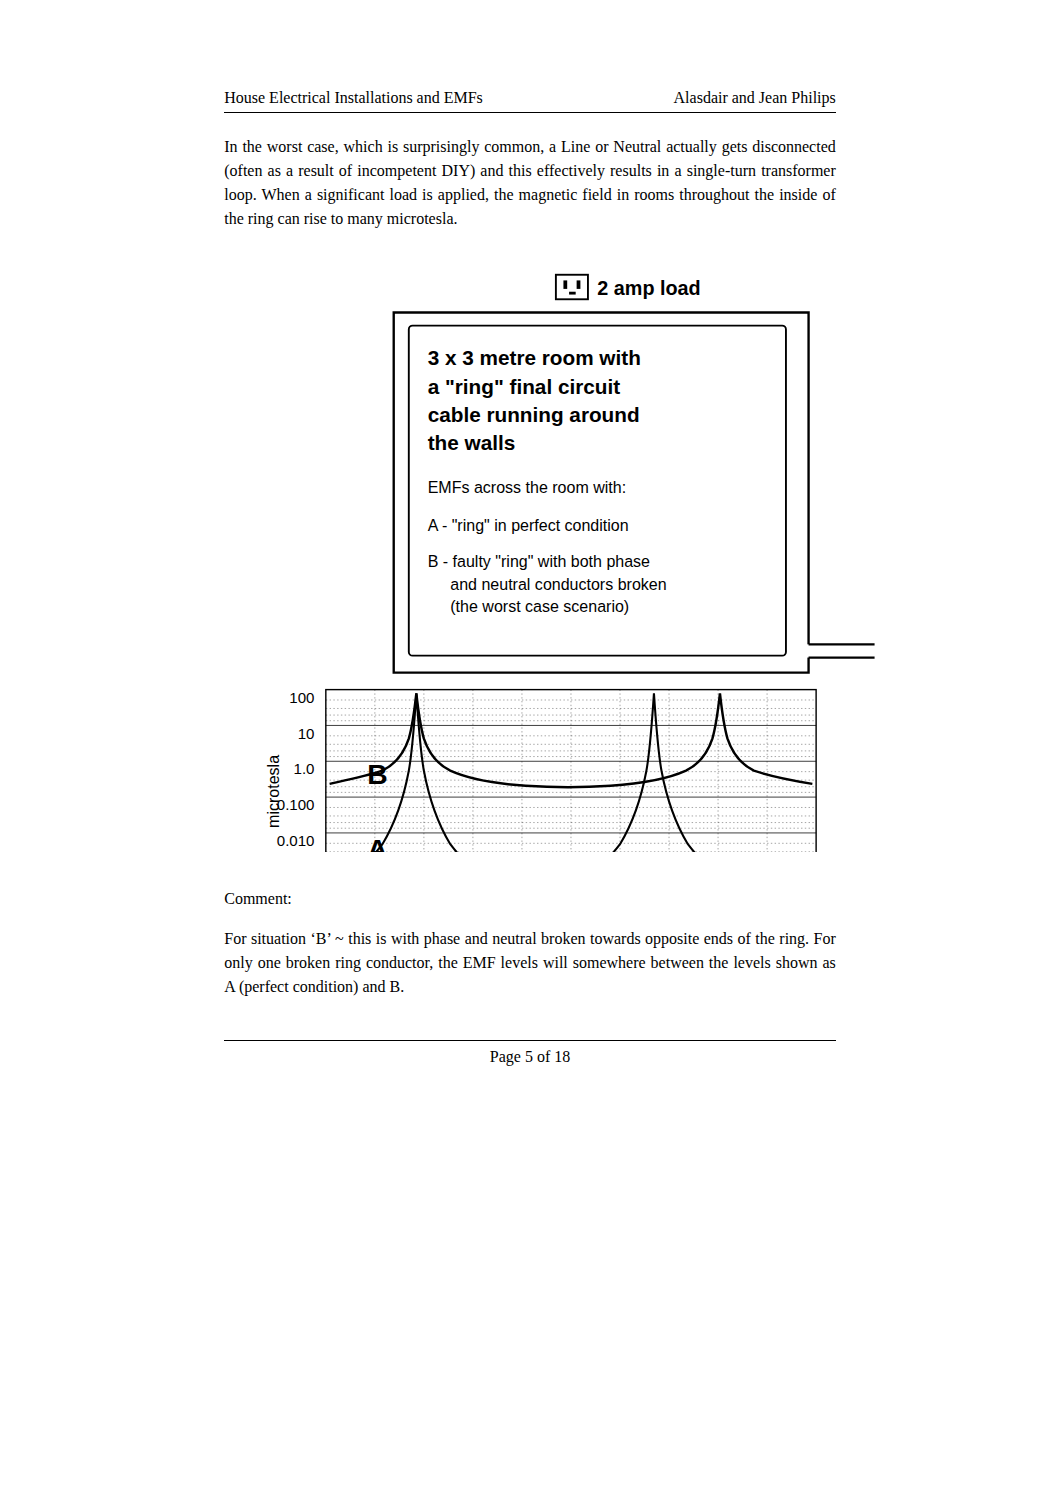House Electrical Installations and EMFs
Alasdair and Jean Philips
In the worst case, which is surprisingly common, a Line or Neutral actually gets disconnected (often as a result of incompetent DIY) and this effectively results in a single-turn transformer loop. When a significant load is applied, the magnetic field in rooms throughout the inside of the ring can rise to many microtesla.
2 amp load 3 x 3 metre room with a "ring" final circuit cable running around the walls EMFs across the room with: A - "ring" in perfect condition B - faulty "ring" with both phase and neutral conductors broken (the worst case scenario) 100 10 1.0 0.100 0.010 0.001 microtesla B A 0.0 0.5 1.0 1.5 2.0 2.5 3.0 distance in metres across room (see text)
Comment:
For situation ‘B’ ~ this is with phase and neutral broken towards opposite ends of the ring. For only one broken ring conductor, the EMF levels will somewhere between the levels shown as A (perfect condition) and B.
Page 5 of 18